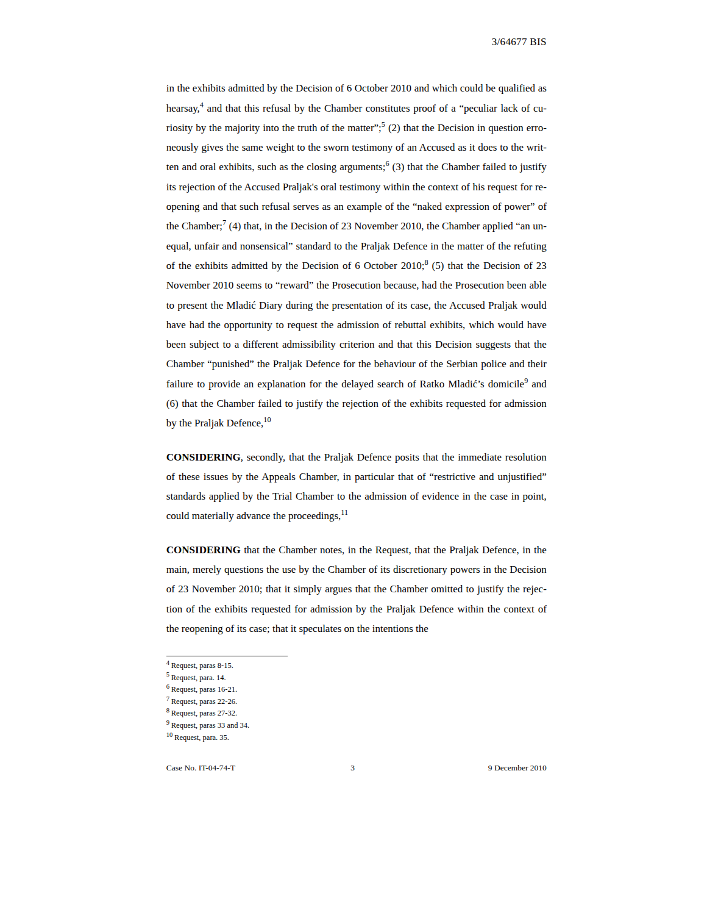3/64677 BIS
in the exhibits admitted by the Decision of 6 October 2010 and which could be qualified as hearsay,4 and that this refusal by the Chamber constitutes proof of a “peculiar lack of curiosity by the majority into the truth of the matter”;5 (2) that the Decision in question erroneously gives the same weight to the sworn testimony of an Accused as it does to the written and oral exhibits, such as the closing arguments;6 (3) that the Chamber failed to justify its rejection of the Accused Praljak's oral testimony within the context of his request for reopening and that such refusal serves as an example of the “naked expression of power” of the Chamber;7 (4) that, in the Decision of 23 November 2010, the Chamber applied “an unequal, unfair and nonsensical” standard to the Praljak Defence in the matter of the refuting of the exhibits admitted by the Decision of 6 October 2010;8 (5) that the Decision of 23 November 2010 seems to “reward” the Prosecution because, had the Prosecution been able to present the Mladić Diary during the presentation of its case, the Accused Praljak would have had the opportunity to request the admission of rebuttal exhibits, which would have been subject to a different admissibility criterion and that this Decision suggests that the Chamber “punished” the Praljak Defence for the behaviour of the Serbian police and their failure to provide an explanation for the delayed search of Ratko Mladić’s domicile9 and (6) that the Chamber failed to justify the rejection of the exhibits requested for admission by the Praljak Defence,10
CONSIDERING, secondly, that the Praljak Defence posits that the immediate resolution of these issues by the Appeals Chamber, in particular that of “restrictive and unjustified” standards applied by the Trial Chamber to the admission of evidence in the case in point, could materially advance the proceedings,11
CONSIDERING that the Chamber notes, in the Request, that the Praljak Defence, in the main, merely questions the use by the Chamber of its discretionary powers in the Decision of 23 November 2010; that it simply argues that the Chamber omitted to justify the rejection of the exhibits requested for admission by the Praljak Defence within the context of the reopening of its case; that it speculates on the intentions the
4Request, paras 8-15.
5Request, para. 14.
6Request, paras 16-21.
7Request, paras 22-26.
8Request, paras 27-32.
9Request, paras 33 and 34.
10Request, para. 35.
Case No. IT-04-74-T
3
9 December 2010